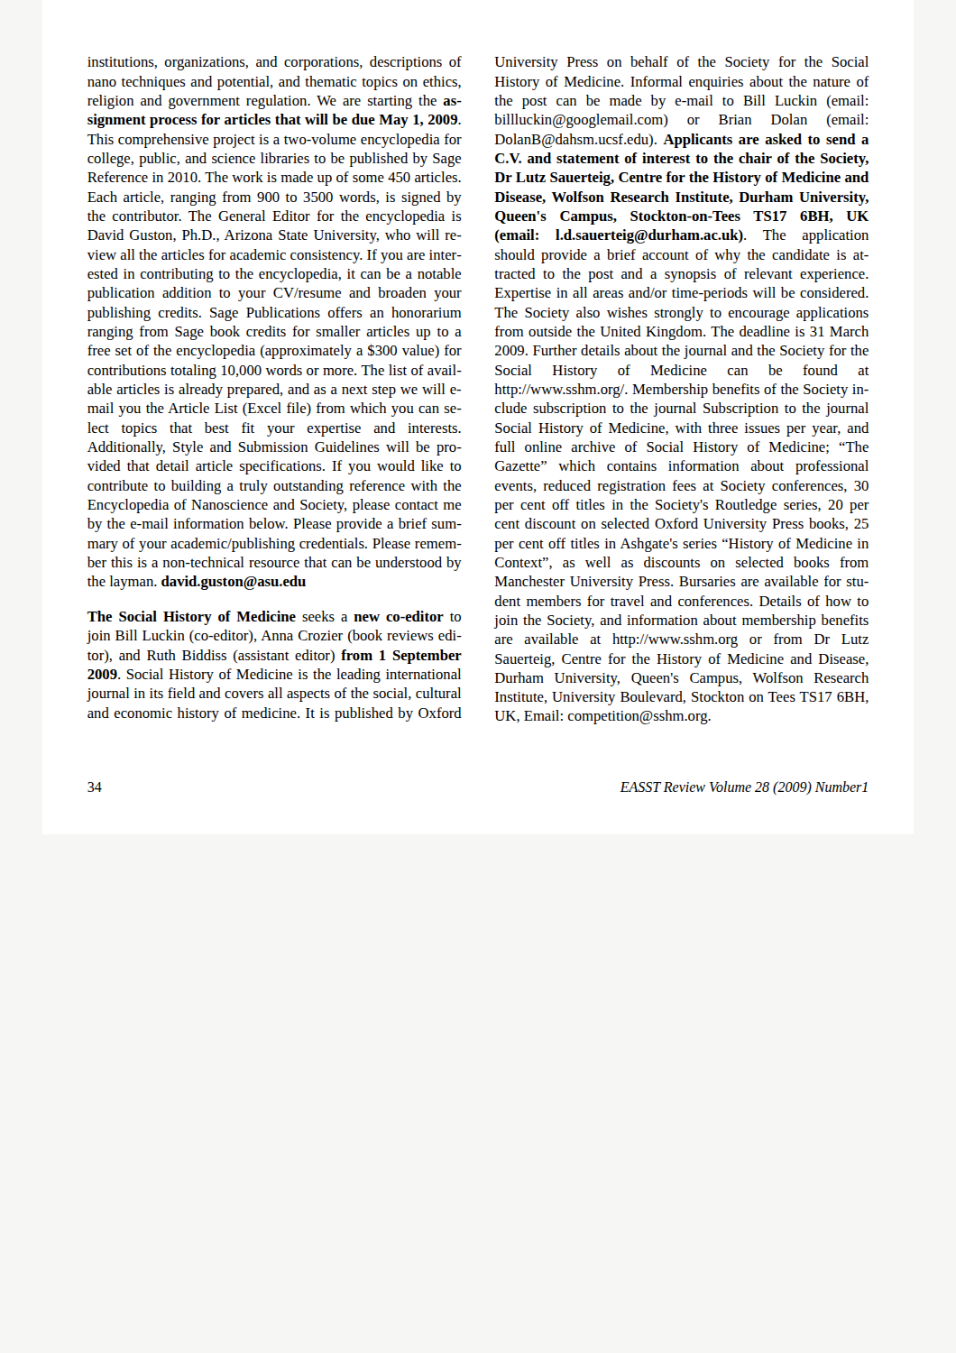institutions, organizations, and corporations, descriptions of nano techniques and potential, and thematic topics on ethics, religion and government regulation. We are starting the assignment process for articles that will be due May 1, 2009. This comprehensive project is a two-volume encyclopedia for college, public, and science libraries to be published by Sage Reference in 2010. The work is made up of some 450 articles. Each article, ranging from 900 to 3500 words, is signed by the contributor. The General Editor for the encyclopedia is David Guston, Ph.D., Arizona State University, who will review all the articles for academic consistency. If you are interested in contributing to the encyclopedia, it can be a notable publication addition to your CV/resume and broaden your publishing credits. Sage Publications offers an honorarium ranging from Sage book credits for smaller articles up to a free set of the encyclopedia (approximately a $300 value) for contributions totaling 10,000 words or more. The list of available articles is already prepared, and as a next step we will e-mail you the Article List (Excel file) from which you can select topics that best fit your expertise and interests. Additionally, Style and Submission Guidelines will be provided that detail article specifications. If you would like to contribute to building a truly outstanding reference with the Encyclopedia of Nanoscience and Society, please contact me by the e-mail information below. Please provide a brief summary of your academic/publishing credentials. Please remember this is a non-technical resource that can be understood by the layman. david.guston@asu.edu
The Social History of Medicine seeks a new co-editor to join Bill Luckin (co-editor), Anna Crozier (book reviews editor), and Ruth Biddiss (assistant editor) from 1 September 2009. Social History of Medicine is the leading international journal in its field and covers all aspects of the social, cultural and economic history of medicine. It is published by Oxford University Press on behalf of the Society for the Social History of Medicine. Informal enquiries about the nature of the post can be made by e-mail to Bill Luckin (email: billluckin@googlemail.com) or Brian Dolan (email: DolanB@dahsm.ucsf.edu). Applicants are asked to send a C.V. and statement of interest to the chair of the Society, Dr Lutz Sauerteig, Centre for the History of Medicine and Disease, Wolfson Research Institute, Durham University, Queen's Campus, Stockton-on-Tees TS17 6BH, UK (email: l.d.sauerteig@durham.ac.uk). The application should provide a brief account of why the candidate is attracted to the post and a synopsis of relevant experience. Expertise in all areas and/or time-periods will be considered. The Society also wishes strongly to encourage applications from outside the United Kingdom. The deadline is 31 March 2009. Further details about the journal and the Society for the Social History of Medicine can be found at http://www.sshm.org/. Membership benefits of the Society include subscription to the journal Subscription to the journal Social History of Medicine, with three issues per year, and full online archive of Social History of Medicine; “The Gazette” which contains information about professional events, reduced registration fees at Society conferences, 30 per cent off titles in the Society's Routledge series, 20 per cent discount on selected Oxford University Press books, 25 per cent off titles in Ashgate's series “History of Medicine in Context”, as well as discounts on selected books from Manchester University Press. Bursaries are available for student members for travel and conferences. Details of how to join the Society, and information about membership benefits are available at http://www.sshm.org or from Dr Lutz Sauerteig, Centre for the History of Medicine and Disease, Durham University, Queen's Campus, Wolfson Research Institute, University Boulevard, Stockton on Tees TS17 6BH, UK, Email: competition@sshm.org.
34 EASST Review Volume 28 (2009) Number1